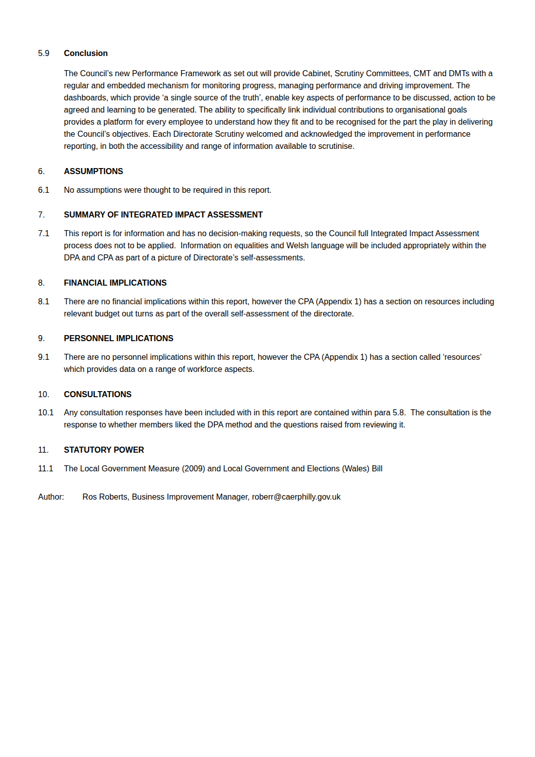5.9 Conclusion
The Council’s new Performance Framework as set out will provide Cabinet, Scrutiny Committees, CMT and DMTs with a regular and embedded mechanism for monitoring progress, managing performance and driving improvement. The dashboards, which provide ‘a single source of the truth’, enable key aspects of performance to be discussed, action to be agreed and learning to be generated. The ability to specifically link individual contributions to organisational goals provides a platform for every employee to understand how they fit and to be recognised for the part the play in delivering the Council’s objectives. Each Directorate Scrutiny welcomed and acknowledged the improvement in performance reporting, in both the accessibility and range of information available to scrutinise.
6. ASSUMPTIONS
6.1 No assumptions were thought to be required in this report.
7. SUMMARY OF INTEGRATED IMPACT ASSESSMENT
7.1 This report is for information and has no decision-making requests, so the Council full Integrated Impact Assessment process does not to be applied. Information on equalities and Welsh language will be included appropriately within the DPA and CPA as part of a picture of Directorate’s self-assessments.
8. FINANCIAL IMPLICATIONS
8.1 There are no financial implications within this report, however the CPA (Appendix 1) has a section on resources including relevant budget out turns as part of the overall self-assessment of the directorate.
9. PERSONNEL IMPLICATIONS
9.1 There are no personnel implications within this report, however the CPA (Appendix 1) has a section called ‘resources’ which provides data on a range of workforce aspects.
10. CONSULTATIONS
10.1 Any consultation responses have been included with in this report are contained within para 5.8. The consultation is the response to whether members liked the DPA method and the questions raised from reviewing it.
11. STATUTORY POWER
11.1 The Local Government Measure (2009) and Local Government and Elections (Wales) Bill
Author: Ros Roberts, Business Improvement Manager, roberr@caerphilly.gov.uk